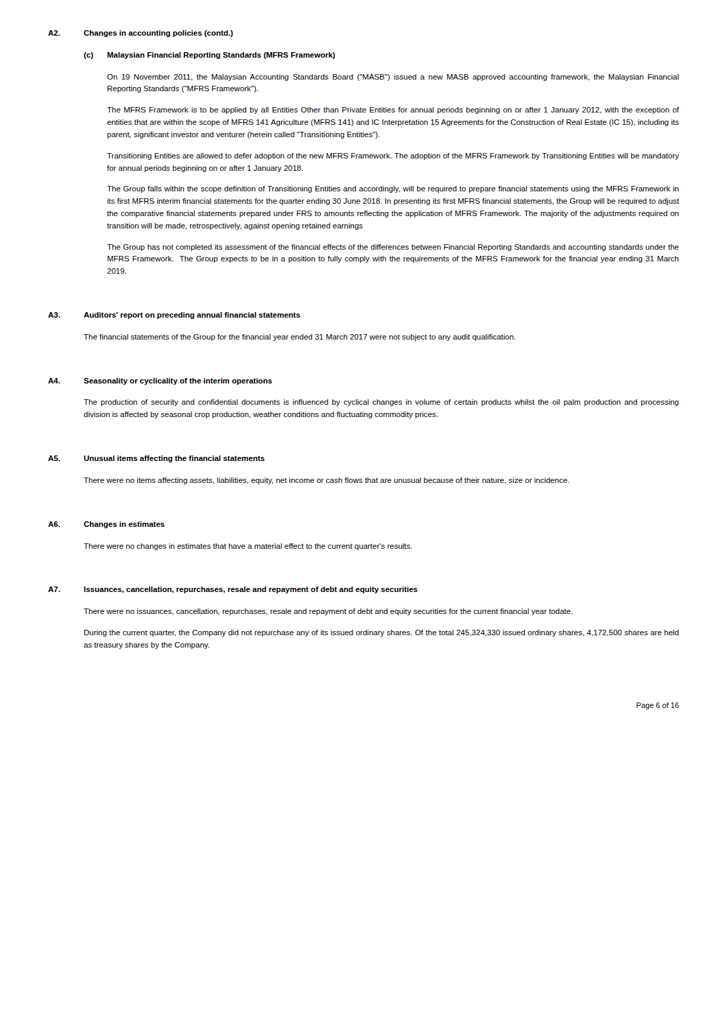A2.
Changes in accounting policies (contd.)
(c)
Malaysian Financial Reporting Standards (MFRS Framework)
On 19 November 2011, the Malaysian Accounting Standards Board ("MASB") issued a new MASB approved accounting framework, the Malaysian Financial Reporting Standards ("MFRS Framework").
The MFRS Framework is to be applied by all Entities Other than Private Entities for annual periods beginning on or after 1 January 2012, with the exception of entities that are within the scope of MFRS 141 Agriculture (MFRS 141) and IC Interpretation 15 Agreements for the Construction of Real Estate (IC 15), including its parent, significant investor and venturer (herein called "Transitioning Entities").
Transitioning Entities are allowed to defer adoption of the new MFRS Framework. The adoption of the MFRS Framework by Transitioning Entities will be mandatory for annual periods beginning on or after 1 January 2018.
The Group falls within the scope definition of Transitioning Entities and accordingly, will be required to prepare financial statements using the MFRS Framework in its first MFRS interim financial statements for the quarter ending 30 June 2018. In presenting its first MFRS financial statements, the Group will be required to adjust the comparative financial statements prepared under FRS to amounts reflecting the application of MFRS Framework. The majority of the adjustments required on transition will be made, retrospectively, against opening retained earnings
The Group has not completed its assessment of the financial effects of the differences between Financial Reporting Standards and accounting standards under the MFRS Framework. The Group expects to be in a position to fully comply with the requirements of the MFRS Framework for the financial year ending 31 March 2019.
A3.
Auditors' report on preceding annual financial statements
The financial statements of the Group for the financial year ended 31 March 2017 were not subject to any audit qualification.
A4.
Seasonality or cyclicality of the interim operations
The production of security and confidential documents is influenced by cyclical changes in volume of certain products whilst the oil palm production and processing division is affected by seasonal crop production, weather conditions and fluctuating commodity prices.
A5.
Unusual items affecting the financial statements
There were no items affecting assets, liabilities, equity, net income or cash flows that are unusual because of their nature, size or incidence.
A6.
Changes in estimates
There were no changes in estimates that have a material effect to the current quarter's results.
A7.
Issuances, cancellation, repurchases, resale and repayment of debt and equity securities
There were no issuances, cancellation, repurchases, resale and repayment of debt and equity securities for the current financial year todate.
During the current quarter, the Company did not repurchase any of its issued ordinary shares. Of the total 245,324,330 issued ordinary shares, 4,172,500 shares are held as treasury shares by the Company.
Page 6 of 16